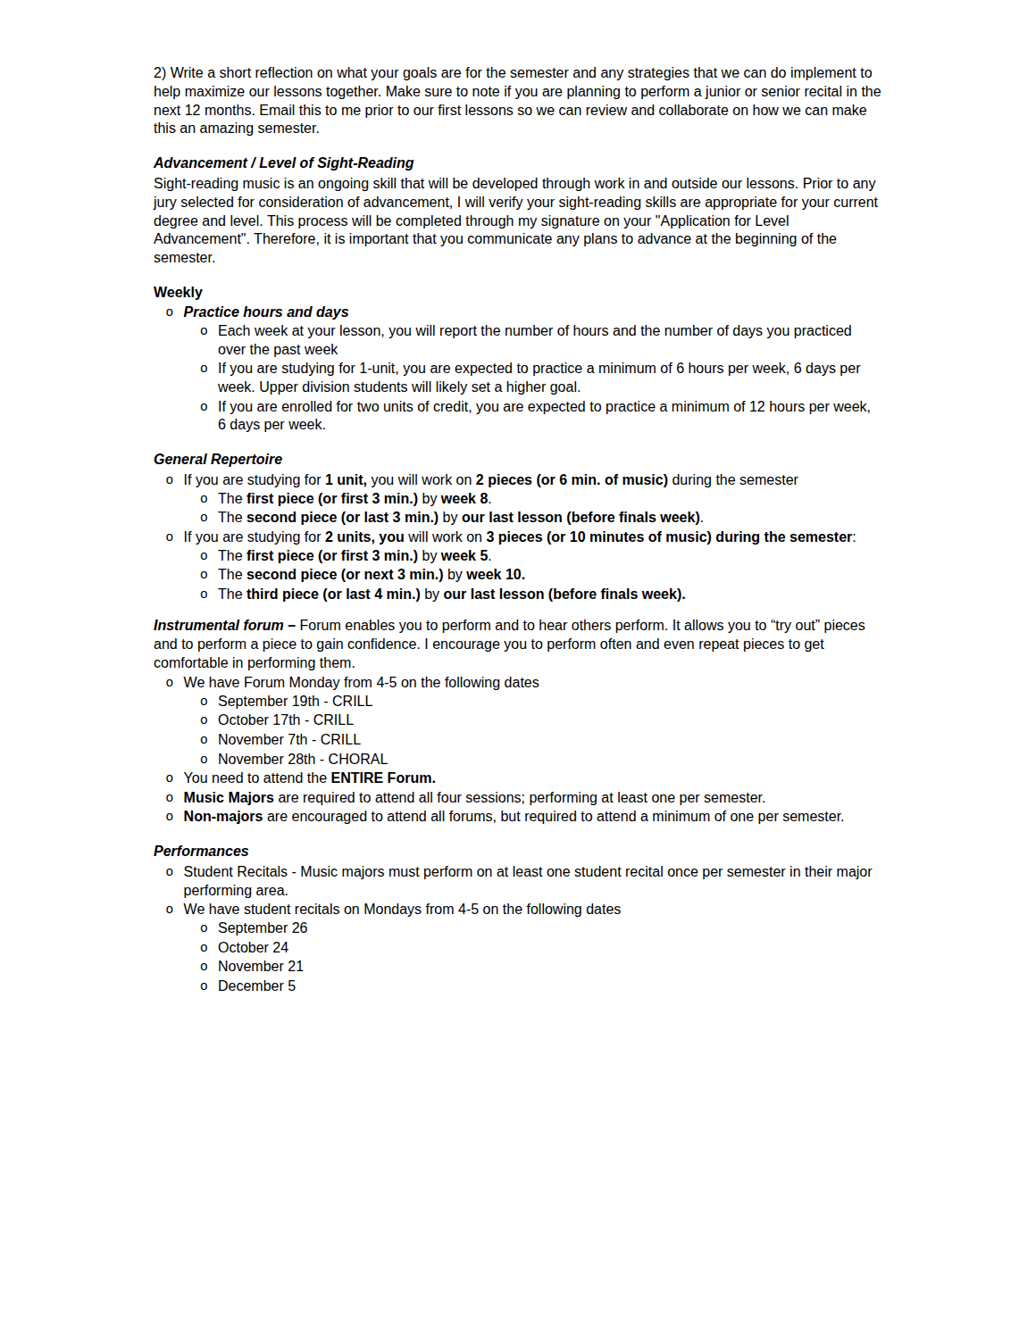2) Write a short reflection on what your goals are for the semester and any strategies that we can do implement to help maximize our lessons together. Make sure to note if you are planning to perform a junior or senior recital in the next 12 months. Email this to me prior to our first lessons so we can review and collaborate on how we can make this an amazing semester.
Advancement / Level of Sight-Reading
Sight-reading music is an ongoing skill that will be developed through work in and outside our lessons. Prior to any jury selected for consideration of advancement, I will verify your sight-reading skills are appropriate for your current degree and level. This process will be completed through my signature on your "Application for Level Advancement". Therefore, it is important that you communicate any plans to advance at the beginning of the semester.
Weekly
Practice hours and days
Each week at your lesson, you will report the number of hours and the number of days you practiced over the past week
If you are studying for 1-unit, you are expected to practice a minimum of 6 hours per week, 6 days per week. Upper division students will likely set a higher goal.
If you are enrolled for two units of credit, you are expected to practice a minimum of 12 hours per week, 6 days per week.
General Repertoire
If you are studying for 1 unit, you will work on 2 pieces (or 6 min. of music) during the semester
The first piece (or first 3 min.) by week 8.
The second piece (or last 3 min.) by our last lesson (before finals week).
If you are studying for 2 units, you will work on 3 pieces (or 10 minutes of music) during the semester:
The first piece (or first 3 min.) by week 5.
The second piece (or next 3 min.) by week 10.
The third piece (or last 4 min.) by our last lesson (before finals week).
Instrumental forum – Forum enables you to perform and to hear others perform. It allows you to “try out” pieces and to perform a piece to gain confidence. I encourage you to perform often and even repeat pieces to get comfortable in performing them.
We have Forum Monday from 4-5 on the following dates
September 19th - CRILL
October 17th - CRILL
November 7th - CRILL
November 28th - CHORAL
You need to attend the ENTIRE Forum.
Music Majors are required to attend all four sessions; performing at least one per semester.
Non-majors are encouraged to attend all forums, but required to attend a minimum of one per semester.
Performances
Student Recitals - Music majors must perform on at least one student recital once per semester in their major performing area.
We have student recitals on Mondays from 4-5 on the following dates
September 26
October 24
November 21
December 5